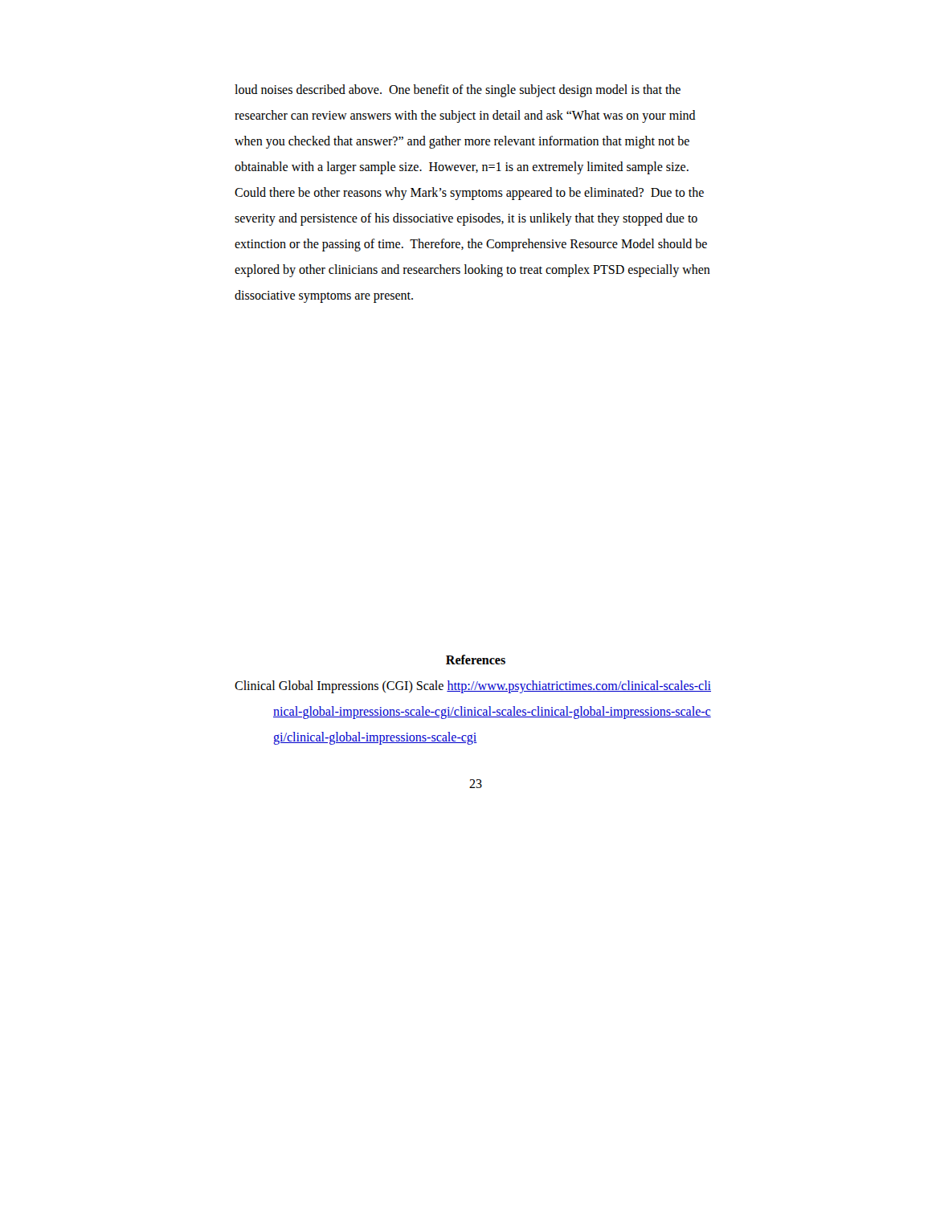loud noises described above. One benefit of the single subject design model is that the researcher can review answers with the subject in detail and ask “What was on your mind when you checked that answer?” and gather more relevant information that might not be obtainable with a larger sample size. However, n=1 is an extremely limited sample size. Could there be other reasons why Mark’s symptoms appeared to be eliminated? Due to the severity and persistence of his dissociative episodes, it is unlikely that they stopped due to extinction or the passing of time. Therefore, the Comprehensive Resource Model should be explored by other clinicians and researchers looking to treat complex PTSD especially when dissociative symptoms are present.
References
Clinical Global Impressions (CGI) Scale http://www.psychiatrictimes.com/clinical-scales-clinical-global-impressions-scale-cgi/clinical-scales-clinical-global-impressions-scale-cgi/clinical-global-impressions-scale-cgi
23